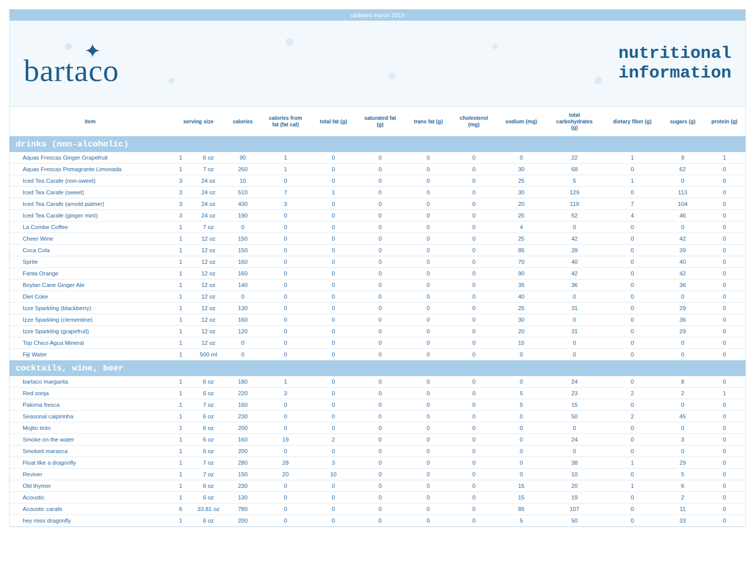updated march 2019
✦
bartaco
nutritional
information
| item | serving size | calories | calories from fat (fat cal) | total fat (g) | saturated fat (g) | trans fat (g) | cholesterol (mg) | sodium (mg) | total carbohydrates (g) | dietary fiber (g) | sugars (g) | protein (g) |
| --- | --- | --- | --- | --- | --- | --- | --- | --- | --- | --- | --- | --- |
| drinks (non-alcoholic) |
| Aquas Frescas Ginger Grapefruit | 1 | 6 oz | 90 | 1 | 0 | 0 | 0 | 0 | 0 | 22 | 1 | 9 | 1 |
| Aquas Frescas Pomagrante Limonada | 1 | 7 oz | 260 | 1 | 0 | 0 | 0 | 0 | 30 | 68 | 0 | 62 | 0 |
| Iced Tea Carafe (non-sweet) | 3 | 24 oz | 10 | 0 | 0 | 0 | 0 | 0 | 25 | 5 | 1 | 0 | 0 |
| Iced Tea Carafe (sweet) | 3 | 24 oz | 510 | 7 | 1 | 0 | 0 | 0 | 30 | 129 | 0 | 113 | 0 |
| Iced Tea Carafe (arnold palmer) | 3 | 24 oz | 430 | 3 | 0 | 0 | 0 | 0 | 20 | 119 | 7 | 104 | 0 |
| Iced Tea Carafe (ginger mint) | 3 | 24 oz | 190 | 0 | 0 | 0 | 0 | 0 | 25 | 52 | 4 | 46 | 0 |
| La Combe Coffee | 1 | 7 oz | 0 | 0 | 0 | 0 | 0 | 0 | 4 | 0 | 0 | 0 | 0 |
| Cheer Wine | 1 | 12 oz | 150 | 0 | 0 | 0 | 0 | 0 | 25 | 42 | 0 | 42 | 0 |
| Coca Cola | 1 | 12 oz | 150 | 0 | 0 | 0 | 0 | 0 | 85 | 39 | 0 | 39 | 0 |
| Sprite | 1 | 12 oz | 160 | 0 | 0 | 0 | 0 | 0 | 70 | 40 | 0 | 40 | 0 |
| Fanta Orange | 1 | 12 oz | 160 | 0 | 0 | 0 | 0 | 0 | 90 | 42 | 0 | 42 | 0 |
| Boylan Cane Ginger Ale | 1 | 12 oz | 140 | 0 | 0 | 0 | 0 | 0 | 35 | 36 | 0 | 36 | 0 |
| Diet Coke | 1 | 12 oz | 0 | 0 | 0 | 0 | 0 | 0 | 40 | 0 | 0 | 0 | 0 |
| Izze Sparkling (blackberry) | 1 | 12 oz | 130 | 0 | 0 | 0 | 0 | 0 | 25 | 31 | 0 | 29 | 0 |
| Izze Sparkling (clementine) | 1 | 12 oz | 160 | 0 | 0 | 0 | 0 | 0 | 30 | 0 | 0 | 36 | 0 |
| Izze Sparkling (grapefruit) | 1 | 12 oz | 120 | 0 | 0 | 0 | 0 | 0 | 20 | 31 | 0 | 29 | 0 |
| Top Chico Agua Mineral | 1 | 12 oz | 0 | 0 | 0 | 0 | 0 | 0 | 15 | 0 | 0 | 0 | 0 |
| Fiji Water | 1 | 500 ml | 0 | 0 | 0 | 0 | 0 | 0 | 0 | 0 | 0 | 0 | 0 |
| cocktails, wine, beer |
| bartaco margarita | 1 | 6 oz | 180 | 1 | 0 | 0 | 0 | 0 | 0 | 24 | 0 | 8 | 0 |
| Red sonja | 1 | 6 oz | 220 | 3 | 0 | 0 | 0 | 0 | 5 | 23 | 2 | 2 | 1 |
| Paloma fresca | 1 | 7 oz | 160 | 0 | 0 | 0 | 0 | 0 | 5 | 15 | 0 | 0 | 0 |
| Seasonal caipirinha | 1 | 6 oz | 230 | 0 | 0 | 0 | 0 | 0 | 0 | 50 | 2 | 45 | 0 |
| Mojito tinto | 1 | 6 oz | 200 | 0 | 0 | 0 | 0 | 0 | 0 | 0 | 0 | 0 | 0 |
| Smoke on the water | 1 | 6 oz | 160 | 19 | 2 | 0 | 0 | 0 | 0 | 24 | 0 | 3 | 0 |
| Smoked marasca | 1 | 6 oz | 200 | 0 | 0 | 0 | 0 | 0 | 0 | 0 | 0 | 0 | 0 |
| Float like a dragonfly | 1 | 7 oz | 280 | 28 | 3 | 0 | 0 | 0 | 0 | 38 | 1 | 29 | 0 |
| Reviver | 1 | 7 oz | 150 | 20 | 10 | 0 | 0 | 0 | 0 | 10 | 0 | 5 | 0 |
| Old thymer | 1 | 6 oz | 230 | 0 | 0 | 0 | 0 | 0 | 15 | 20 | 1 | 6 | 0 |
| Acoustic | 1 | 6 oz | 130 | 0 | 0 | 0 | 0 | 0 | 15 | 19 | 0 | 2 | 0 |
| Acoustic carafe | 6 | 33.81 oz | 780 | 0 | 0 | 0 | 0 | 0 | 85 | 107 | 0 | 11 | 0 |
| hey miss dragonfly | 1 | 6 oz | 200 | 0 | 0 | 0 | 0 | 0 | 5 | 50 | 0 | 33 | 0 |